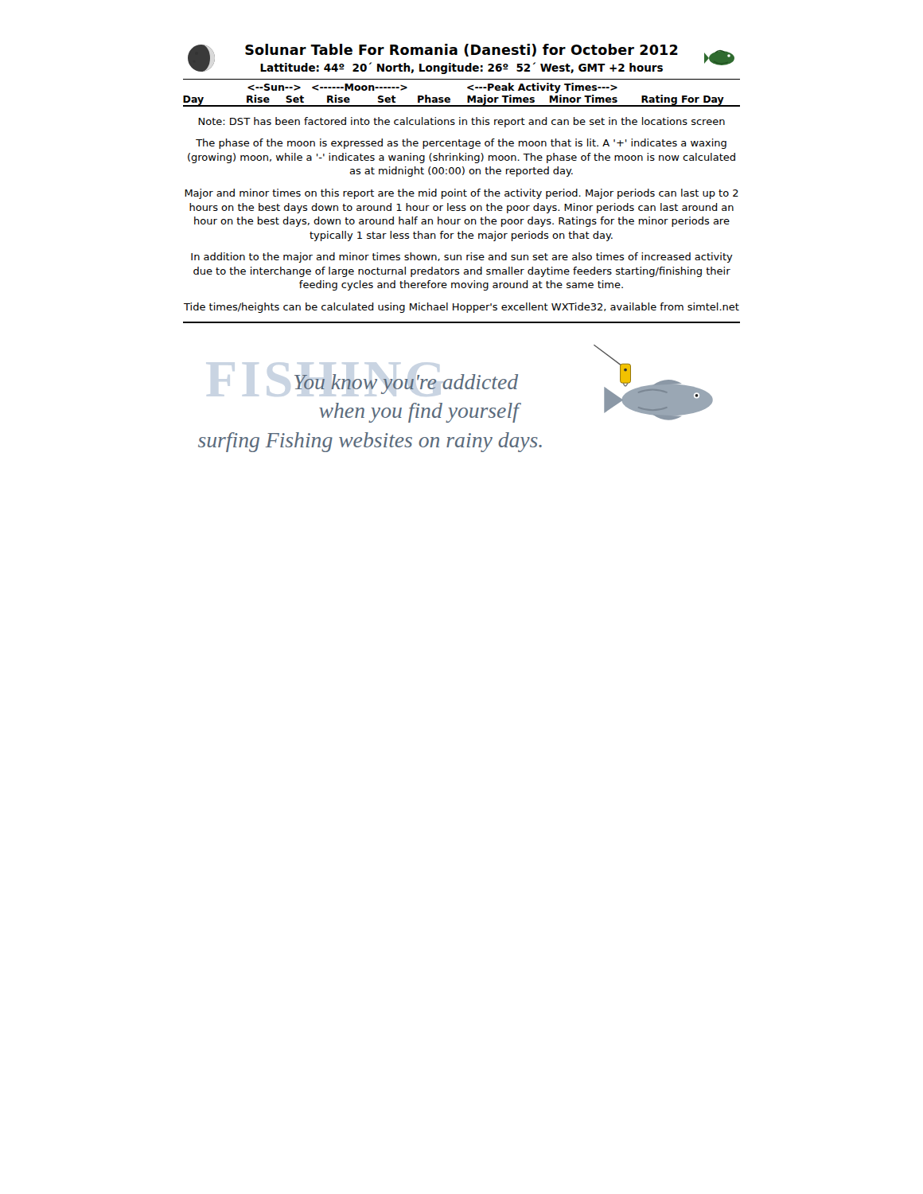Solunar Table For Romania (Danesti) for October 2012
Lattitude: 44º 20´ North, Longitude: 26º 52´ West, GMT +2 hours
| | <--Sun--> | <------Moon------> | | <---Peak Activity Times---> | |
| Day | Rise | Set | Rise | Set | Phase | Major Times | Minor Times | Rating For Day |
Note: DST has been factored into the calculations in this report and can be set in the locations screen
The phase of the moon is expressed as the percentage of the moon that is lit. A '+' indicates a waxing (growing) moon, while a '-' indicates a waning (shrinking) moon. The phase of the moon is now calculated as at midnight (00:00) on the reported day.
Major and minor times on this report are the mid point of the activity period. Major periods can last up to 2 hours on the best days down to around 1 hour or less on the poor days. Minor periods can last around an hour on the best days, down to around half an hour on the poor days. Ratings for the minor periods are typically 1 star less than for the major periods on that day.
In addition to the major and minor times shown, sun rise and sun set are also times of increased activity due to the interchange of large nocturnal predators and smaller daytime feeders starting/finishing their feeding cycles and therefore moving around at the same time.
Tide times/heights can be calculated using Michael Hopper's excellent WXTide32, available from simtel.net
FISHING You know you're addicted when you find yourself surfing Fishing websites on rainy days.